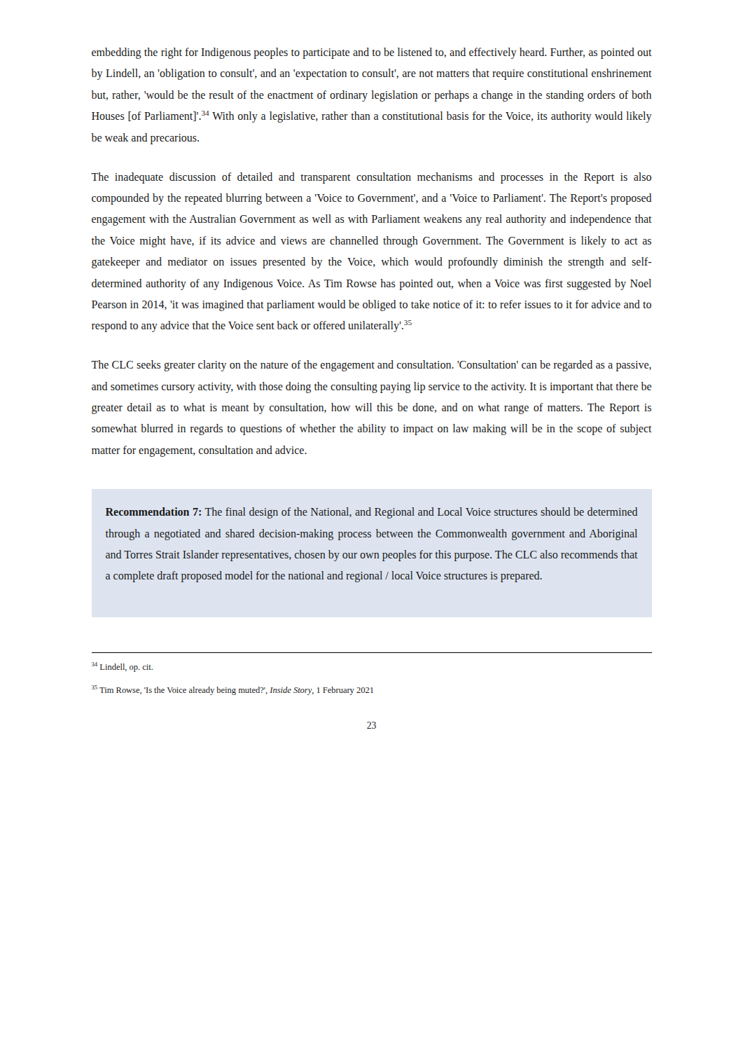embedding the right for Indigenous peoples to participate and to be listened to, and effectively heard. Further, as pointed out by Lindell, an 'obligation to consult', and an 'expectation to consult', are not matters that require constitutional enshrinement but, rather, 'would be the result of the enactment of ordinary legislation or perhaps a change in the standing orders of both Houses [of Parliament]'.34 With only a legislative, rather than a constitutional basis for the Voice, its authority would likely be weak and precarious.
The inadequate discussion of detailed and transparent consultation mechanisms and processes in the Report is also compounded by the repeated blurring between a 'Voice to Government', and a 'Voice to Parliament'. The Report's proposed engagement with the Australian Government as well as with Parliament weakens any real authority and independence that the Voice might have, if its advice and views are channelled through Government. The Government is likely to act as gatekeeper and mediator on issues presented by the Voice, which would profoundly diminish the strength and self-determined authority of any Indigenous Voice. As Tim Rowse has pointed out, when a Voice was first suggested by Noel Pearson in 2014, 'it was imagined that parliament would be obliged to take notice of it: to refer issues to it for advice and to respond to any advice that the Voice sent back or offered unilaterally'.35
The CLC seeks greater clarity on the nature of the engagement and consultation. 'Consultation' can be regarded as a passive, and sometimes cursory activity, with those doing the consulting paying lip service to the activity. It is important that there be greater detail as to what is meant by consultation, how will this be done, and on what range of matters. The Report is somewhat blurred in regards to questions of whether the ability to impact on law making will be in the scope of subject matter for engagement, consultation and advice.
Recommendation 7: The final design of the National, and Regional and Local Voice structures should be determined through a negotiated and shared decision-making process between the Commonwealth government and Aboriginal and Torres Strait Islander representatives, chosen by our own peoples for this purpose. The CLC also recommends that a complete draft proposed model for the national and regional / local Voice structures is prepared.
34 Lindell, op. cit.
35 Tim Rowse, 'Is the Voice already being muted?', Inside Story, 1 February 2021
23